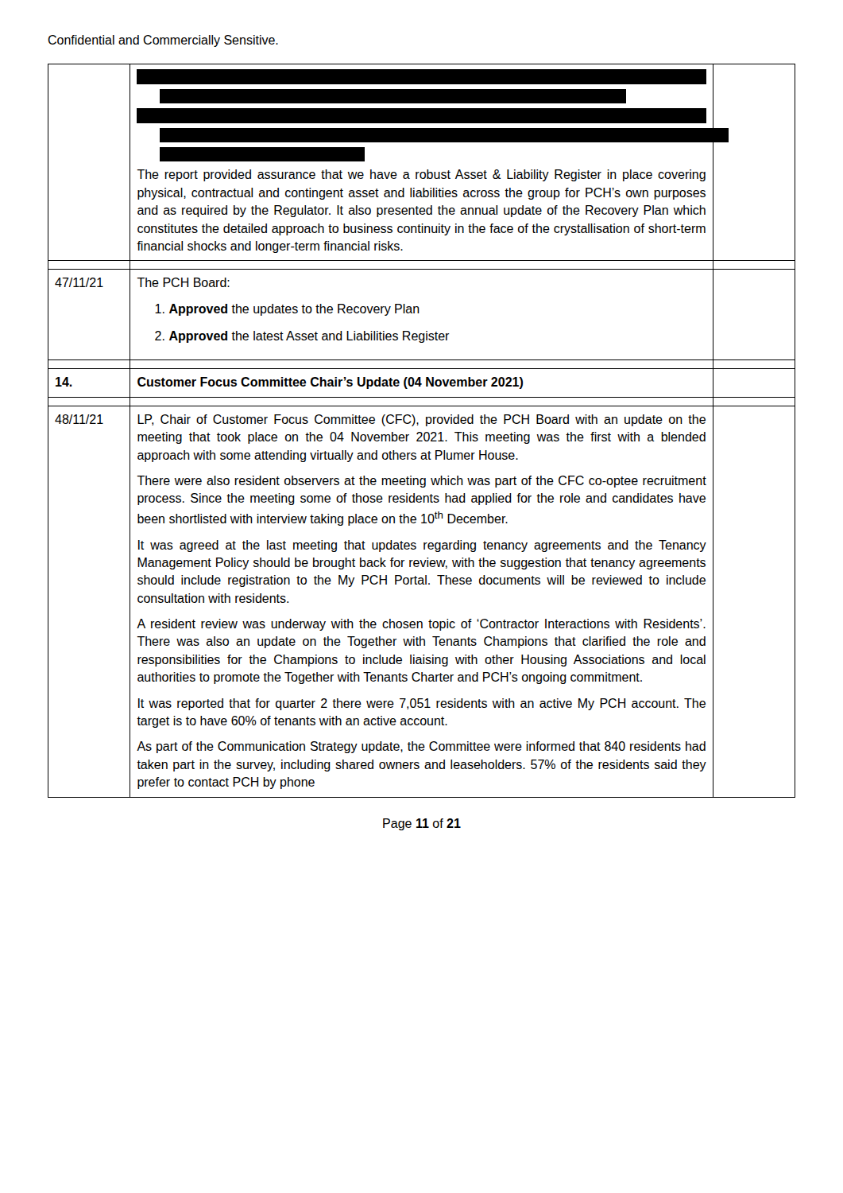Confidential and Commercially Sensitive.
| | The report provided assurance that we have a robust Asset & Liability Register in place covering physical, contractual and contingent asset and liabilities across the group for PCH’s own purposes and as required by the Regulator. It also presented the annual update of the Recovery Plan which constitutes the detailed approach to business continuity in the face of the crystallisation of short-term financial shocks and longer-term financial risks. | |
| 47/11/21 | The PCH Board: Approved the updates to the Recovery Plan Approved the latest Asset and Liabilities Register | |
| 14. | Customer Focus Committee Chair’s Update (04 November 2021) | |
| 48/11/21 | LP, Chair of Customer Focus Committee (CFC), provided the PCH Board with an update on the meeting that took place on the 04 November 2021. This meeting was the first with a blended approach with some attending virtually and others at Plumer House. There were also resident observers at the meeting which was part of the CFC co-optee recruitment process. Since the meeting some of those residents had applied for the role and candidates have been shortlisted with interview taking place on the 10 th December. It was agreed at the last meeting that updates regarding tenancy agreements and the Tenancy Management Policy should be brought back for review, with the suggestion that tenancy agreements should include registration to the My PCH Portal. These documents will be reviewed to include consultation with residents. A resident review was underway with the chosen topic of ‘Contractor Interactions with Residents’. There was also an update on the Together with Tenants Champions that clarified the role and responsibilities for the Champions to include liaising with other Housing Associations and local authorities to promote the Together with Tenants Charter and PCH’s ongoing commitment. It was reported that for quarter 2 there were 7,051 residents with an active My PCH account. The target is to have 60% of tenants with an active account. As part of the Communication Strategy update, the Committee were informed that 840 residents had taken part in the survey, including shared owners and leaseholders. 57% of the residents said they prefer to contact PCH by phone | |
Page 11 of 21